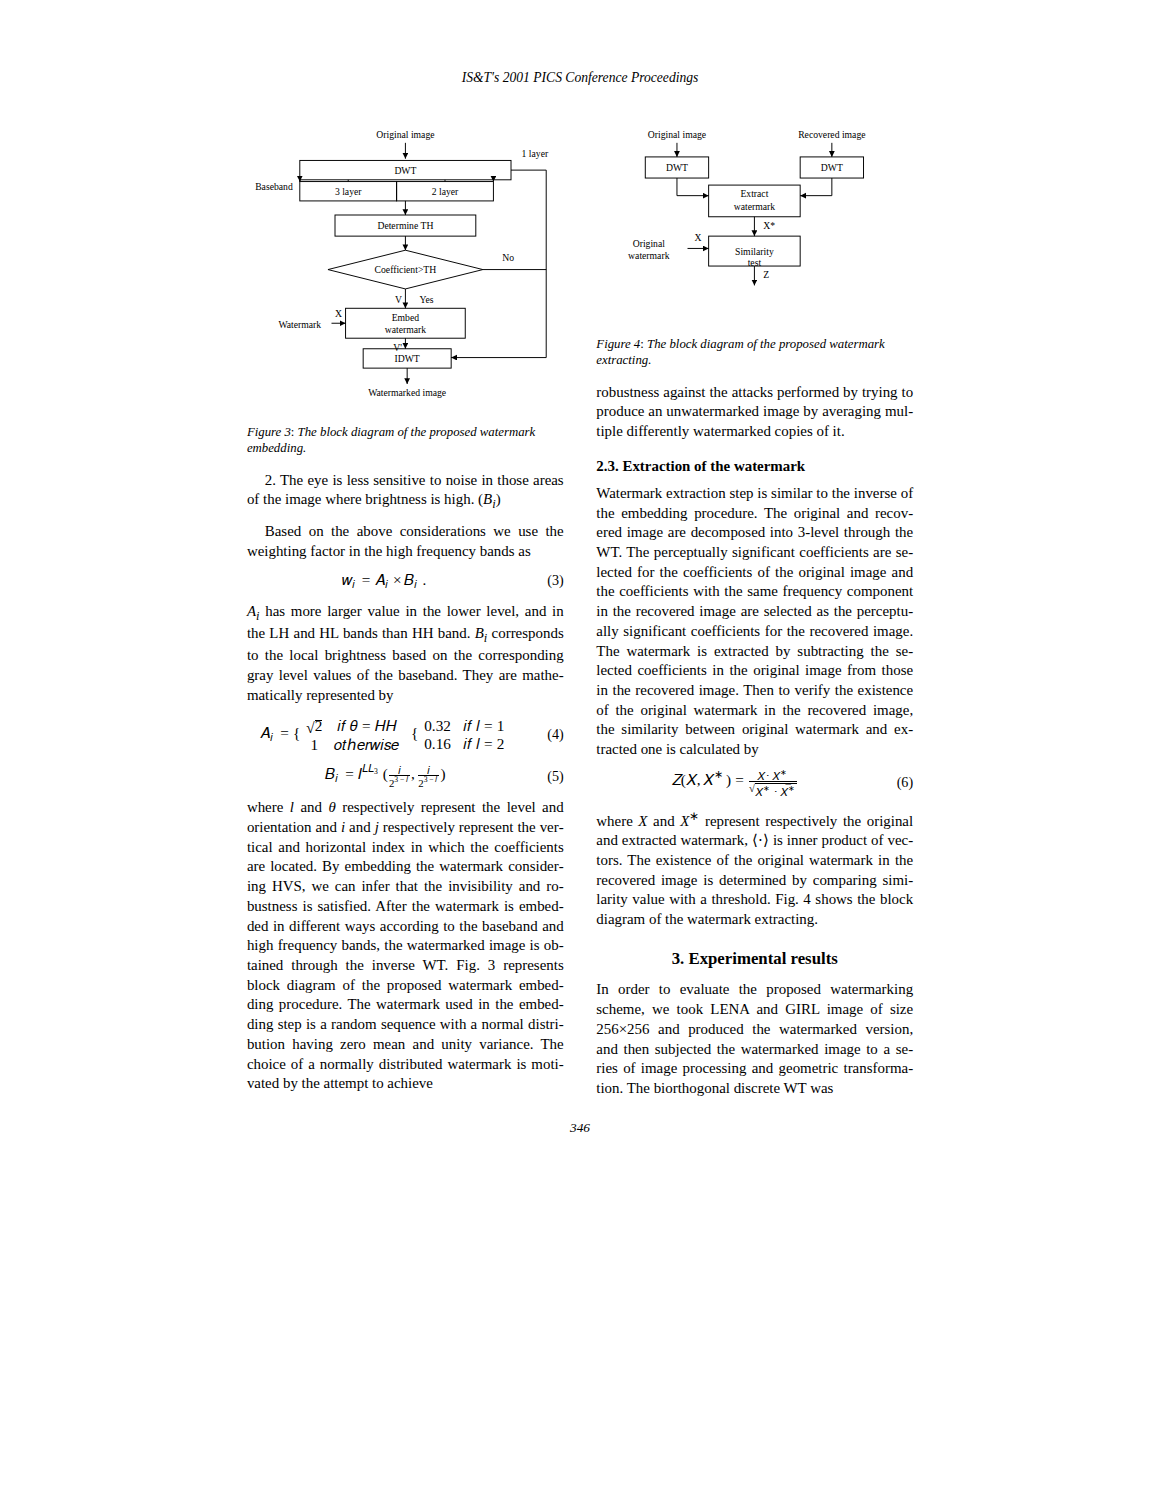IS&T's 2001 PICS Conference Proceedings
Original image DWT 1 layer Baseband 3 layer 2 layer Determine TH Coefficient>TH No Yes V Embed watermark Watermark X V' IDWT Watermarked image
Figure 3: The block diagram of the proposed watermark embedding.
2. The eye is less sensitive to noise in those areas of the image where brightness is high. (Bi)
Based on the above considerations we use the weighting factor in the high frequency bands as
wi = Ai × Bi .
(3)
Ai has more larger value in the lower level, and in the LH and HL bands than HH band. Bi corresponds to the local brightness based on the corresponding gray level values of the baseband. They are mathematically represented by
Ai = { 2 ifθ=HH 1 otherwise { 0.32 ifl=1 0.16 ifl=2
(4)
Bi = ILL3 ( i23−l , i23−l )
(5)
where l and θ respectively represent the level and orientation and i and j respectively represent the vertical and horizontal index in which the coefficients are located. By embedding the watermark considering HVS, we can infer that the invisibility and robustness is satisfied. After the watermark is embedded in different ways according to the baseband and high frequency bands, the watermarked image is obtained through the inverse WT. Fig. 3 represents block diagram of the proposed watermark embedding procedure. The watermark used in the embedding step is a random sequence with a normal distribution having zero mean and unity variance. The choice of a normally distributed watermark is motivated by the attempt to achieve
Original image Recovered image DWT DWT Extract watermark X* Similarity test Original watermark X Z
Figure 4: The block diagram of the proposed watermark extracting.
robustness against the attacks performed by trying to produce an unwatermarked image by averaging multiple differently watermarked copies of it.
2.3. Extraction of the watermark
Watermark extraction step is similar to the inverse of the embedding procedure. The original and recovered image are decomposed into 3-level through the WT. The perceptually significant coefficients are selected for the coefficients of the original image and the coefficients with the same frequency component in the recovered image are selected as the perceptually significant coefficients for the recovered image. The watermark is extracted by subtracting the selected coefficients in the original image from those in the recovered image. Then to verify the existence of the original watermark in the recovered image, the similarity between original watermark and extracted one is calculated by
Z(X,X∗) = X⋅X∗ X∗⋅X∗¯
(6)
where X and X∗ represent respectively the original and extracted watermark, ⟨⋅⟩ is inner product of vectors. The existence of the original watermark in the recovered image is determined by comparing similarity value with a threshold. Fig. 4 shows the block diagram of the watermark extracting.
3. Experimental results
In order to evaluate the proposed watermarking scheme, we took LENA and GIRL image of size 256×256 and produced the watermarked version, and then subjected the watermarked image to a series of image processing and geometric transformation. The biorthogonal discrete WT was
346